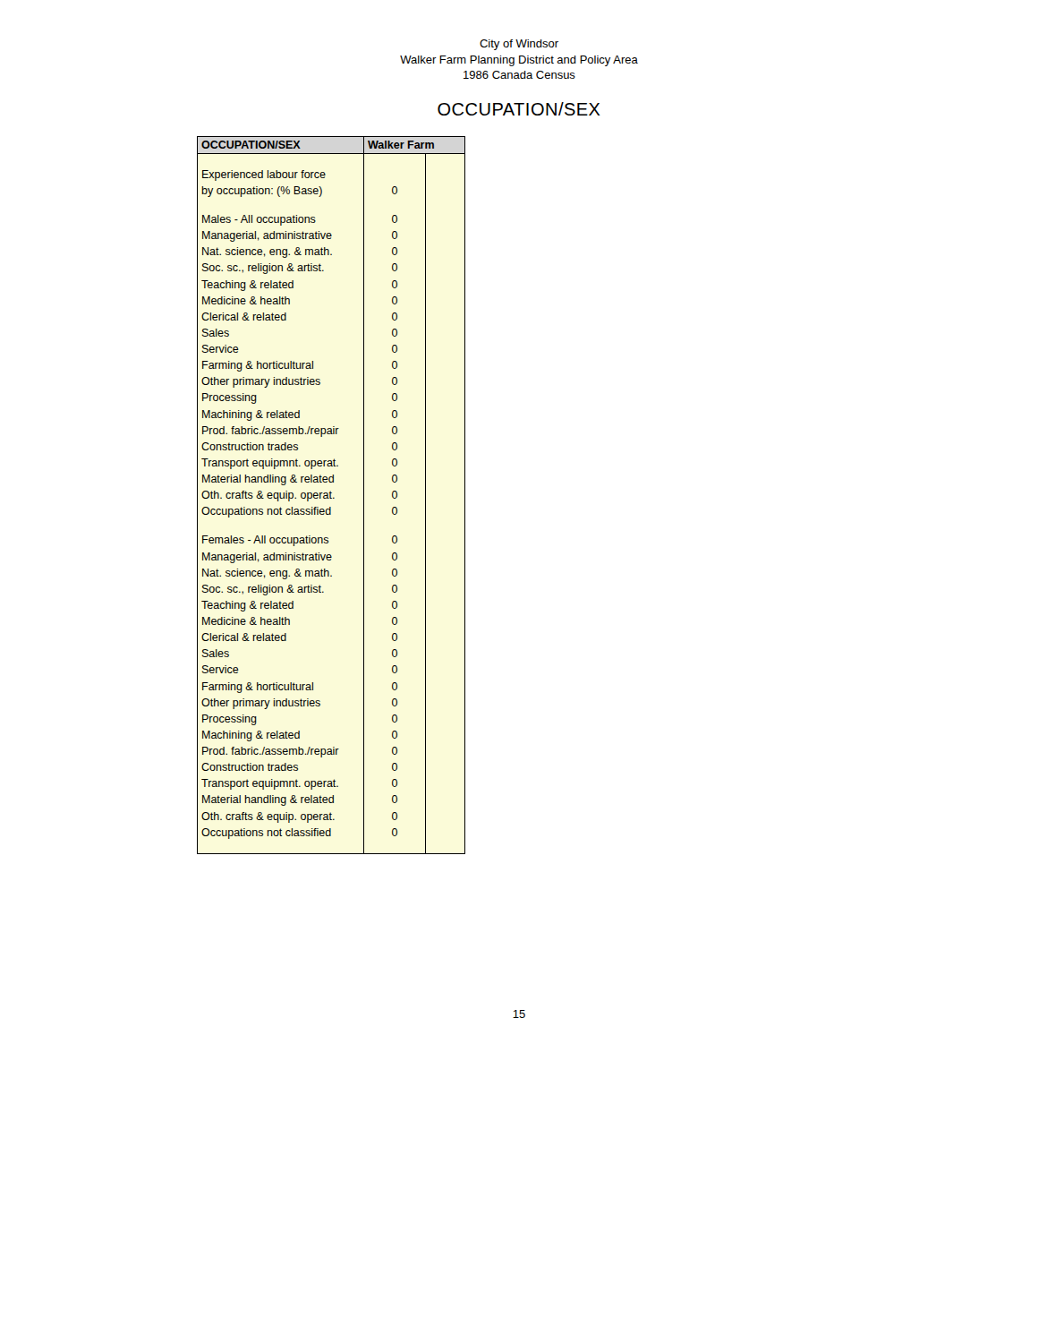City of Windsor
Walker Farm Planning District and Policy Area
1986 Canada Census
OCCUPATION/SEX
| OCCUPATION/SEX | Walker Farm |
| --- | --- |
| Experienced labour force | | |
| by occupation: (% Base) | 0 | |
| Males - All occupations | 0 | |
| Managerial, administrative | 0 | |
| Nat. science, eng. & math. | 0 | |
| Soc. sc., religion & artist. | 0 | |
| Teaching & related | 0 | |
| Medicine & health | 0 | |
| Clerical & related | 0 | |
| Sales | 0 | |
| Service | 0 | |
| Farming & horticultural | 0 | |
| Other primary industries | 0 | |
| Processing | 0 | |
| Machining & related | 0 | |
| Prod. fabric./assemb./repair | 0 | |
| Construction trades | 0 | |
| Transport equipmnt. operat. | 0 | |
| Material handling & related | 0 | |
| Oth. crafts & equip. operat. | 0 | |
| Occupations not classified | 0 | |
| Females - All occupations | 0 | |
| Managerial, administrative | 0 | |
| Nat. science, eng. & math. | 0 | |
| Soc. sc., religion & artist. | 0 | |
| Teaching & related | 0 | |
| Medicine & health | 0 | |
| Clerical & related | 0 | |
| Sales | 0 | |
| Service | 0 | |
| Farming & horticultural | 0 | |
| Other primary industries | 0 | |
| Processing | 0 | |
| Machining & related | 0 | |
| Prod. fabric./assemb./repair | 0 | |
| Construction trades | 0 | |
| Transport equipmnt. operat. | 0 | |
| Material handling & related | 0 | |
| Oth. crafts & equip. operat. | 0 | |
| Occupations not classified | 0 | |
15